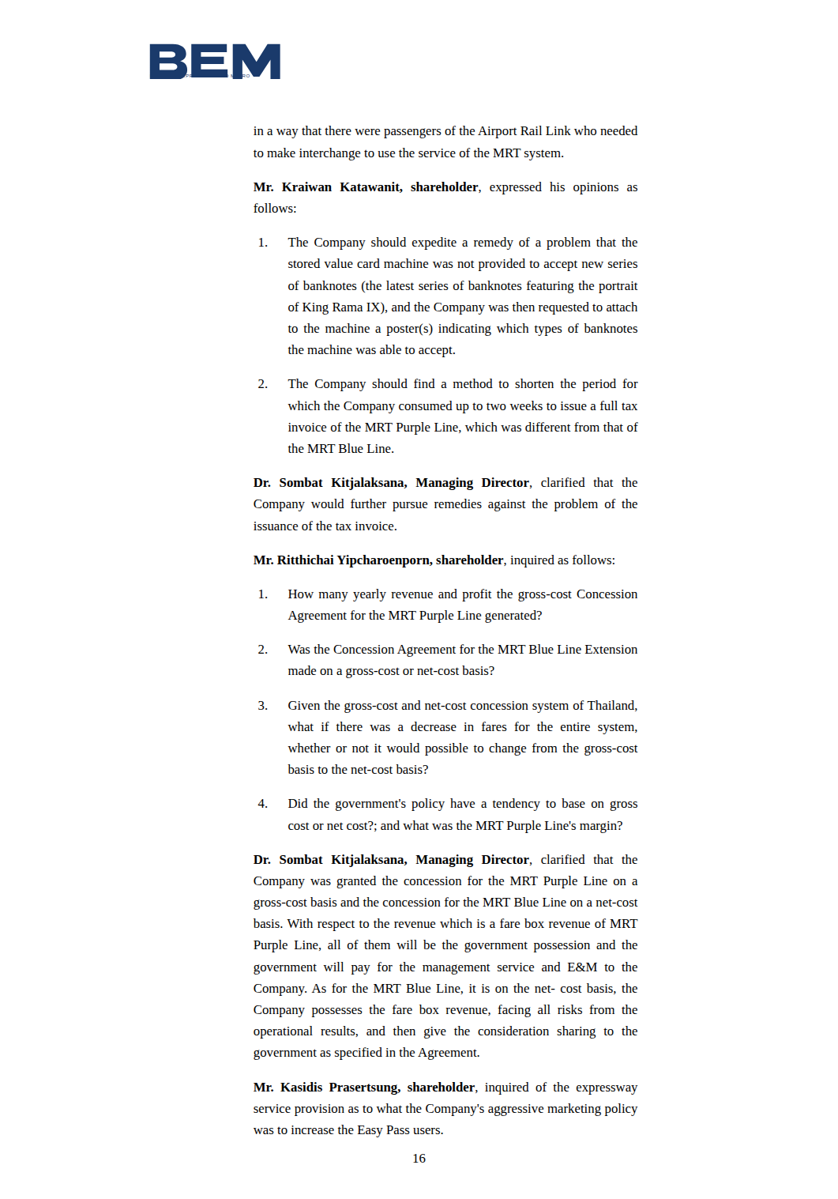BANGKOK EXPRESSWAY AND METRO
in a way that there were passengers of the Airport Rail Link who needed to make interchange to use the service of the MRT system.
Mr. Kraiwan Katawanit, shareholder, expressed his opinions as follows:
The Company should expedite a remedy of a problem that the stored value card machine was not provided to accept new series of banknotes (the latest series of banknotes featuring the portrait of King Rama IX), and the Company was then requested to attach to the machine a poster(s) indicating which types of banknotes the machine was able to accept.
The Company should find a method to shorten the period for which the Company consumed up to two weeks to issue a full tax invoice of the MRT Purple Line, which was different from that of the MRT Blue Line.
Dr. Sombat Kitjalaksana, Managing Director, clarified that the Company would further pursue remedies against the problem of the issuance of the tax invoice.
Mr. Ritthichai Yipcharoenporn, shareholder, inquired as follows:
How many yearly revenue and profit the gross-cost Concession Agreement for the MRT Purple Line generated?
Was the Concession Agreement for the MRT Blue Line Extension made on a gross-cost or net-cost basis?
Given the gross-cost and net-cost concession system of Thailand, what if there was a decrease in fares for the entire system, whether or not it would possible to change from the gross-cost basis to the net-cost basis?
Did the government's policy have a tendency to base on gross cost or net cost?; and what was the MRT Purple Line's margin?
Dr. Sombat Kitjalaksana, Managing Director, clarified that the Company was granted the concession for the MRT Purple Line on a gross-cost basis and the concession for the MRT Blue Line on a net-cost basis. With respect to the revenue which is a fare box revenue of MRT Purple Line, all of them will be the government possession and the government will pay for the management service and E&M to the Company. As for the MRT Blue Line, it is on the net- cost basis, the Company possesses the fare box revenue, facing all risks from the operational results, and then give the consideration sharing to the government as specified in the Agreement.
Mr. Kasidis Prasertsung, shareholder, inquired of the expressway service provision as to what the Company's aggressive marketing policy was to increase the Easy Pass users.
16